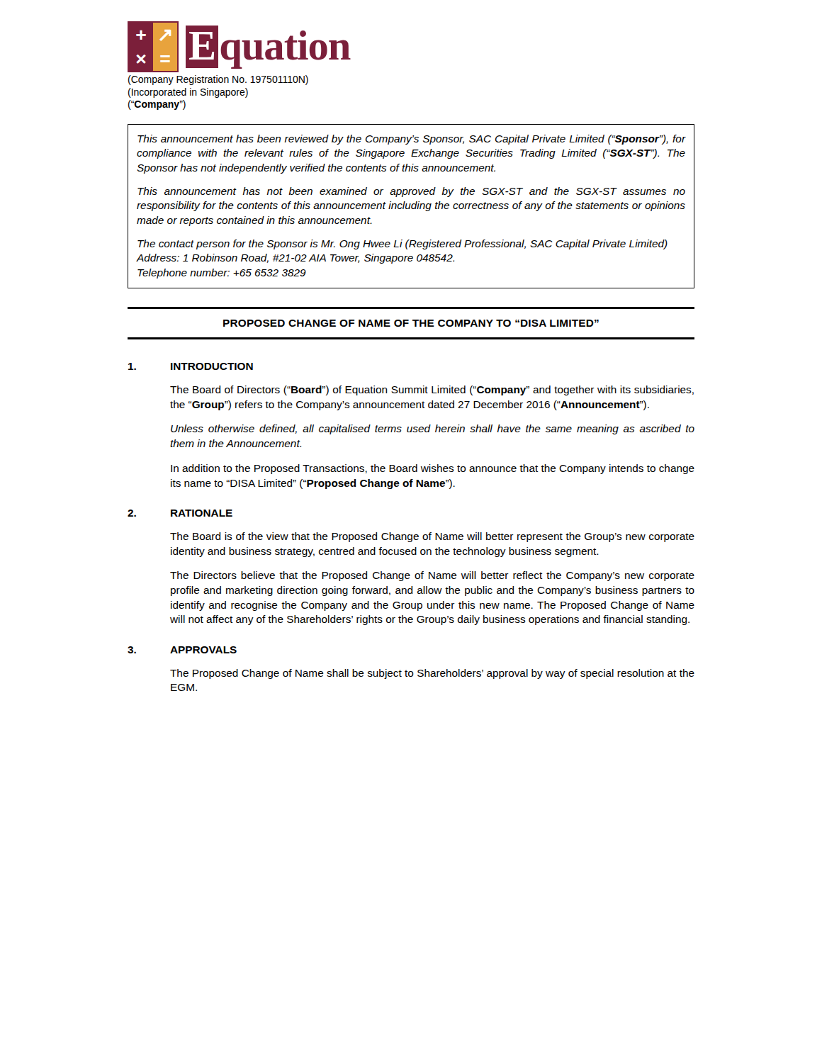+
↗
×
=
Equation
(Company Registration No. 197501110N)
(Incorporated in Singapore)
(“Company”)
This announcement has been reviewed by the Company’s Sponsor, SAC Capital Private Limited (“Sponsor”), for compliance with the relevant rules of the Singapore Exchange Securities Trading Limited (“SGX-ST”). The Sponsor has not independently verified the contents of this announcement.
This announcement has not been examined or approved by the SGX-ST and the SGX-ST assumes no responsibility for the contents of this announcement including the correctness of any of the statements or opinions made or reports contained in this announcement.
The contact person for the Sponsor is Mr. Ong Hwee Li (Registered Professional, SAC Capital Private Limited)
Address: 1 Robinson Road, #21-02 AIA Tower, Singapore 048542.
Telephone number: +65 6532 3829
PROPOSED CHANGE OF NAME OF THE COMPANY TO “DISA LIMITED”
1.
INTRODUCTION
The Board of Directors (“Board”) of Equation Summit Limited (“Company” and together with its subsidiaries, the “Group”) refers to the Company’s announcement dated 27 December 2016 (“Announcement”).
Unless otherwise defined, all capitalised terms used herein shall have the same meaning as ascribed to them in the Announcement.
In addition to the Proposed Transactions, the Board wishes to announce that the Company intends to change its name to “DISA Limited” (“Proposed Change of Name”).
2.
RATIONALE
The Board is of the view that the Proposed Change of Name will better represent the Group’s new corporate identity and business strategy, centred and focused on the technology business segment.
The Directors believe that the Proposed Change of Name will better reflect the Company’s new corporate profile and marketing direction going forward, and allow the public and the Company’s business partners to identify and recognise the Company and the Group under this new name. The Proposed Change of Name will not affect any of the Shareholders’ rights or the Group’s daily business operations and financial standing.
3.
APPROVALS
The Proposed Change of Name shall be subject to Shareholders’ approval by way of special resolution at the EGM.